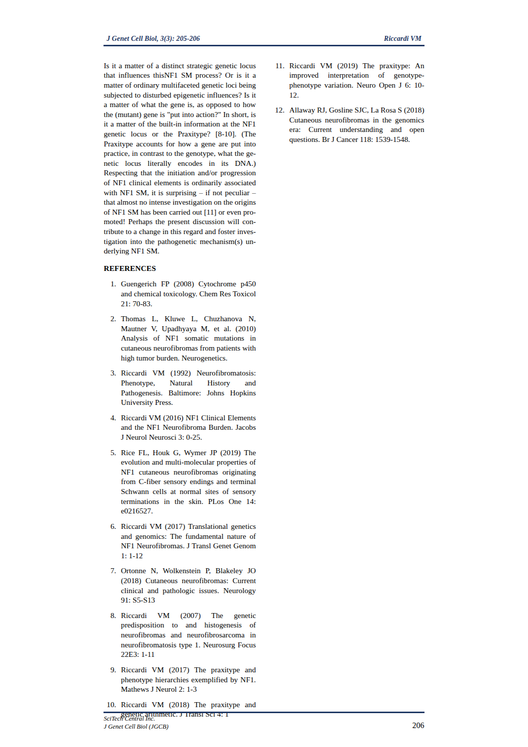J Genet Cell Biol, 3(3): 205-206
Riccardi VM
Is it a matter of a distinct strategic genetic locus that influences thisNF1 SM process? Or is it a matter of ordinary multifaceted genetic loci being subjected to disturbed epigenetic influences? Is it a matter of what the gene is, as opposed to how the (mutant) gene is "put into action?" In short, is it a matter of the built-in information at the NF1 genetic locus or the Praxitype? [8-10]. (The Praxitype accounts for how a gene are put into practice, in contrast to the genotype, what the genetic locus literally encodes in its DNA.) Respecting that the initiation and/or progression of NF1 clinical elements is ordinarily associated with NF1 SM, it is surprising – if not peculiar – that almost no intense investigation on the origins of NF1 SM has been carried out [11] or even promoted! Perhaps the present discussion will contribute to a change in this regard and foster investigation into the pathogenetic mechanism(s) underlying NF1 SM.
REFERENCES
Guengerich FP (2008) Cytochrome p450 and chemical toxicology. Chem Res Toxicol 21: 70-83.
Thomas L, Kluwe L, Chuzhanova N, Mautner V, Upadhyaya M, et al. (2010) Analysis of NF1 somatic mutations in cutaneous neurofibromas from patients with high tumor burden. Neurogenetics.
Riccardi VM (1992) Neurofibromatosis: Phenotype, Natural History and Pathogenesis. Baltimore: Johns Hopkins University Press.
Riccardi VM (2016) NF1 Clinical Elements and the NF1 Neurofibroma Burden. Jacobs J Neurol Neurosci 3: 0-25.
Rice FL, Houk G, Wymer JP (2019) The evolution and multi-molecular properties of NF1 cutaneous neurofibromas originating from C-fiber sensory endings and terminal Schwann cells at normal sites of sensory terminations in the skin. PLos One 14: e0216527.
Riccardi VM (2017) Translational genetics and genomics: The fundamental nature of NF1 Neurofibromas. J Transl Genet Genom 1: 1-12
Ortonne N, Wolkenstein P, Blakeley JO (2018) Cutaneous neurofibromas: Current clinical and pathologic issues. Neurology 91: S5-S13
Riccardi VM (2007) The genetic predisposition to and histogenesis of neurofibromas and neurofibrosarcoma in neurofibromatosis type 1. Neurosurg Focus 22E3: 1-11
Riccardi VM (2017) The praxitype and phenotype hierarchies exemplified by NF1. Mathews J Neurol 2: 1-3
Riccardi VM (2018) The praxitype and genetic arithmetic. J Transl Sci 4: 1
Riccardi VM (2019) The praxitype: An improved interpretation of genotype-phenotype variation. Neuro Open J 6: 10-12.
Allaway RJ, Gosline SJC, La Rosa S (2018) Cutaneous neurofibromas in the genomics era: Current understanding and open questions. Br J Cancer 118: 1539-1548.
SciTech Central Inc.
J Genet Cell Biol (JGCB)
206